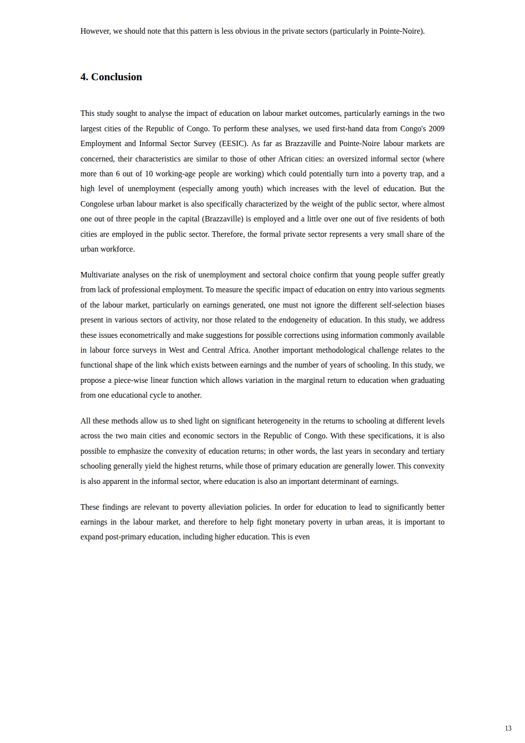However, we should note that this pattern is less obvious in the private sectors (particularly in Pointe-Noire).
4. Conclusion
This study sought to analyse the impact of education on labour market outcomes, particularly earnings in the two largest cities of the Republic of Congo. To perform these analyses, we used first-hand data from Congo's 2009 Employment and Informal Sector Survey (EESIC). As far as Brazzaville and Pointe-Noire labour markets are concerned, their characteristics are similar to those of other African cities: an oversized informal sector (where more than 6 out of 10 working-age people are working) which could potentially turn into a poverty trap, and a high level of unemployment (especially among youth) which increases with the level of education. But the Congolese urban labour market is also specifically characterized by the weight of the public sector, where almost one out of three people in the capital (Brazzaville) is employed and a little over one out of five residents of both cities are employed in the public sector. Therefore, the formal private sector represents a very small share of the urban workforce.
Multivariate analyses on the risk of unemployment and sectoral choice confirm that young people suffer greatly from lack of professional employment. To measure the specific impact of education on entry into various segments of the labour market, particularly on earnings generated, one must not ignore the different self-selection biases present in various sectors of activity, nor those related to the endogeneity of education. In this study, we address these issues econometrically and make suggestions for possible corrections using information commonly available in labour force surveys in West and Central Africa. Another important methodological challenge relates to the functional shape of the link which exists between earnings and the number of years of schooling. In this study, we propose a piece-wise linear function which allows variation in the marginal return to education when graduating from one educational cycle to another.
All these methods allow us to shed light on significant heterogeneity in the returns to schooling at different levels across the two main cities and economic sectors in the Republic of Congo. With these specifications, it is also possible to emphasize the convexity of education returns; in other words, the last years in secondary and tertiary schooling generally yield the highest returns, while those of primary education are generally lower. This convexity is also apparent in the informal sector, where education is also an important determinant of earnings.
These findings are relevant to poverty alleviation policies. In order for education to lead to significantly better earnings in the labour market, and therefore to help fight monetary poverty in urban areas, it is important to expand post-primary education, including higher education. This is even
13